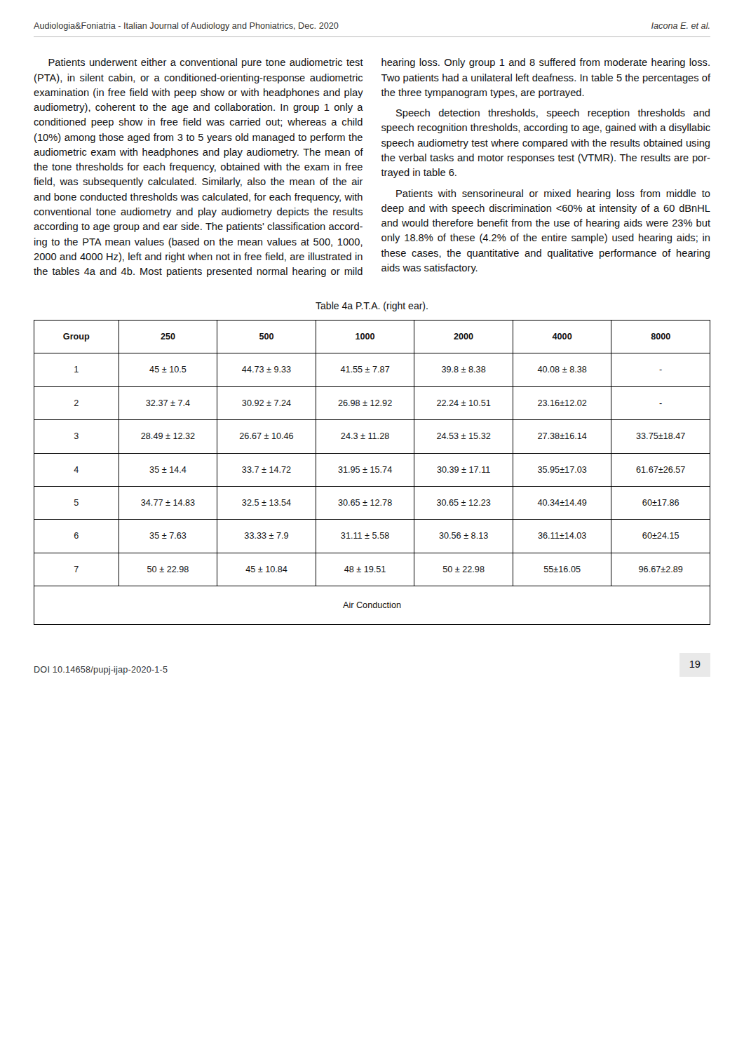Audiologia&Foniatria - Italian Journal of Audiology and Phoniatrics, Dec. 2020 Iacona E. et al.
Patients underwent either a conventional pure tone audiometric test (PTA), in silent cabin, or a conditioned-orienting-response audiometric examination (in free field with peep show or with headphones and play audiometry), coherent to the age and collaboration. In group 1 only a conditioned peep show in free field was carried out; whereas a child (10%) among those aged from 3 to 5 years old managed to perform the audiometric exam with headphones and play audiometry. The mean of the tone thresholds for each frequency, obtained with the exam in free field, was subsequently calculated. Similarly, also the mean of the air and bone conducted thresholds was calculated, for each frequency, with conventional tone audiometry and play audiometry depicts the results according to age group and ear side. The patients' classification according to the PTA mean values (based on the mean values at 500, 1000, 2000 and 4000 Hz), left and right when not in free field, are illustrated in the tables 4a and 4b. Most patients presented normal hearing or mild hearing loss. Only group 1 and 8 suffered from moderate hearing loss. Two patients had a unilateral left deafness. In table 5 the percentages of the three tympanogram types, are portrayed.
Speech detection thresholds, speech reception thresholds and speech recognition thresholds, according to age, gained with a disyllabic speech audiometry test where compared with the results obtained using the verbal tasks and motor responses test (VTMR). The results are portrayed in table 6.
Patients with sensorineural or mixed hearing loss from middle to deep and with speech discrimination <60% at intensity of a 60 dBnHL and would therefore benefit from the use of hearing aids were 23% but only 18.8% of these (4.2% of the entire sample) used hearing aids; in these cases, the quantitative and qualitative performance of hearing aids was satisfactory.
Table 4a P.T.A. (right ear).
| Group | 250 | 500 | 1000 | 2000 | 4000 | 8000 |
| --- | --- | --- | --- | --- | --- | --- |
| 1 | 45 ± 10.5 | 44.73 ± 9.33 | 41.55 ± 7.87 | 39.8 ± 8.38 | 40.08 ± 8.38 | - |
| 2 | 32.37 ± 7.4 | 30.92 ± 7.24 | 26.98 ± 12.92 | 22.24 ± 10.51 | 23.16±12.02 | - |
| 3 | 28.49 ± 12.32 | 26.67 ± 10.46 | 24.3 ± 11.28 | 24.53 ± 15.32 | 27.38±16.14 | 33.75±18.47 |
| 4 | 35 ± 14.4 | 33.7 ± 14.72 | 31.95 ± 15.74 | 30.39 ± 17.11 | 35.95±17.03 | 61.67±26.57 |
| 5 | 34.77 ± 14.83 | 32.5 ± 13.54 | 30.65 ± 12.78 | 30.65 ± 12.23 | 40.34±14.49 | 60±17.86 |
| 6 | 35 ± 7.63 | 33.33 ± 7.9 | 31.11 ± 5.58 | 30.56 ± 8.13 | 36.11±14.03 | 60±24.15 |
| 7 | 50 ± 22.98 | 45 ± 10.84 | 48 ± 19.51 | 50 ± 22.98 | 55±16.05 | 96.67±2.89 |
| Air Conduction |
DOI 10.14658/pupj-ijap-2020-1-5 19